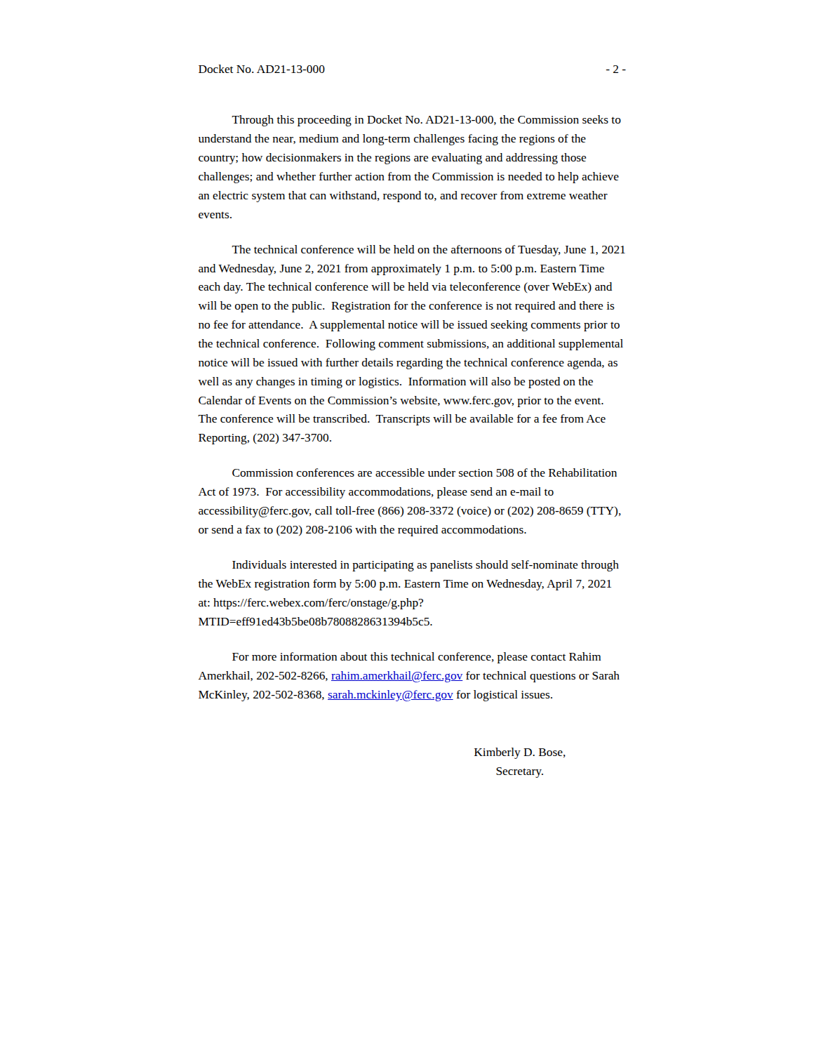Docket No. AD21-13-000 - 2 -
Through this proceeding in Docket No. AD21-13-000, the Commission seeks to understand the near, medium and long-term challenges facing the regions of the country; how decisionmakers in the regions are evaluating and addressing those challenges; and whether further action from the Commission is needed to help achieve an electric system that can withstand, respond to, and recover from extreme weather events.
The technical conference will be held on the afternoons of Tuesday, June 1, 2021 and Wednesday, June 2, 2021 from approximately 1 p.m. to 5:00 p.m. Eastern Time each day. The technical conference will be held via teleconference (over WebEx) and will be open to the public. Registration for the conference is not required and there is no fee for attendance. A supplemental notice will be issued seeking comments prior to the technical conference. Following comment submissions, an additional supplemental notice will be issued with further details regarding the technical conference agenda, as well as any changes in timing or logistics. Information will also be posted on the Calendar of Events on the Commission’s website, www.ferc.gov, prior to the event. The conference will be transcribed. Transcripts will be available for a fee from Ace Reporting, (202) 347-3700.
Commission conferences are accessible under section 508 of the Rehabilitation Act of 1973. For accessibility accommodations, please send an e-mail to accessibility@ferc.gov, call toll-free (866) 208-3372 (voice) or (202) 208-8659 (TTY), or send a fax to (202) 208-2106 with the required accommodations.
Individuals interested in participating as panelists should self-nominate through the WebEx registration form by 5:00 p.m. Eastern Time on Wednesday, April 7, 2021 at: https://ferc.webex.com/ferc/onstage/g.php?MTID=eff91ed43b5be08b7808828631394b5c5.
For more information about this technical conference, please contact Rahim Amerkhail, 202-502-8266, rahim.amerkhail@ferc.gov for technical questions or Sarah McKinley, 202-502-8368, sarah.mckinley@ferc.gov for logistical issues.
Kimberly D. Bose, Secretary.